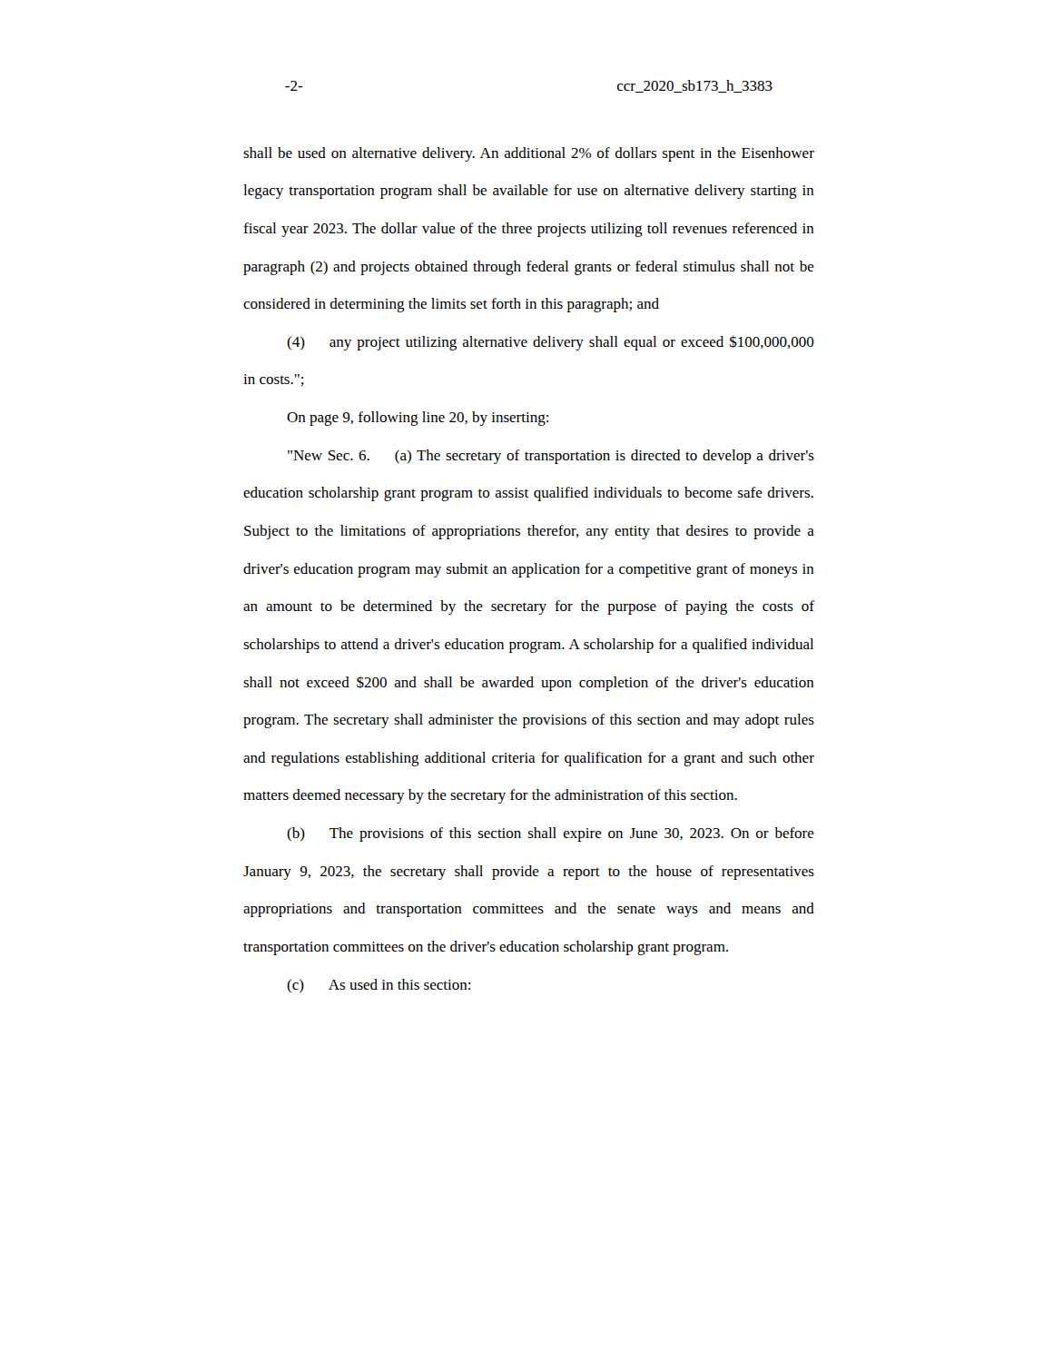-2- ccr_2020_sb173_h_3383
shall be used on alternative delivery. An additional 2% of dollars spent in the Eisenhower legacy transportation program shall be available for use on alternative delivery starting in fiscal year 2023. The dollar value of the three projects utilizing toll revenues referenced in paragraph (2) and projects obtained through federal grants or federal stimulus shall not be considered in determining the limits set forth in this paragraph; and
(4) any project utilizing alternative delivery shall equal or exceed $100,000,000 in costs.";
On page 9, following line 20, by inserting:
"New Sec. 6. (a) The secretary of transportation is directed to develop a driver's education scholarship grant program to assist qualified individuals to become safe drivers. Subject to the limitations of appropriations therefor, any entity that desires to provide a driver's education program may submit an application for a competitive grant of moneys in an amount to be determined by the secretary for the purpose of paying the costs of scholarships to attend a driver's education program. A scholarship for a qualified individual shall not exceed $200 and shall be awarded upon completion of the driver's education program. The secretary shall administer the provisions of this section and may adopt rules and regulations establishing additional criteria for qualification for a grant and such other matters deemed necessary by the secretary for the administration of this section.
(b) The provisions of this section shall expire on June 30, 2023. On or before January 9, 2023, the secretary shall provide a report to the house of representatives appropriations and transportation committees and the senate ways and means and transportation committees on the driver's education scholarship grant program.
(c) As used in this section: